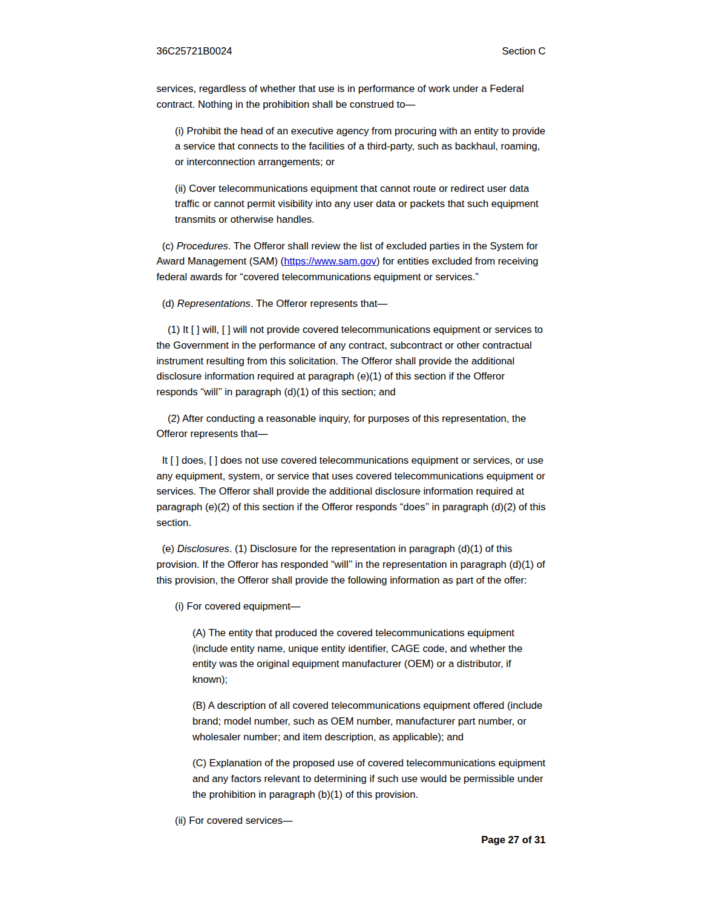36C25721B0024 Section C
services, regardless of whether that use is in performance of work under a Federal contract. Nothing in the prohibition shall be construed to—
(i) Prohibit the head of an executive agency from procuring with an entity to provide a service that connects to the facilities of a third-party, such as backhaul, roaming, or interconnection arrangements; or
(ii) Cover telecommunications equipment that cannot route or redirect user data traffic or cannot permit visibility into any user data or packets that such equipment transmits or otherwise handles.
(c) Procedures. The Offeror shall review the list of excluded parties in the System for Award Management (SAM) (https://www.sam.gov) for entities excluded from receiving federal awards for “covered telecommunications equipment or services.”
(d) Representations. The Offeror represents that—
(1) It [ ] will, [ ] will not provide covered telecommunications equipment or services to the Government in the performance of any contract, subcontract or other contractual instrument resulting from this solicitation. The Offeror shall provide the additional disclosure information required at paragraph (e)(1) of this section if the Offeror responds “will’’ in paragraph (d)(1) of this section; and
(2) After conducting a reasonable inquiry, for purposes of this representation, the Offeror represents that—
It [ ] does, [ ] does not use covered telecommunications equipment or services, or use any equipment, system, or service that uses covered telecommunications equipment or services. The Offeror shall provide the additional disclosure information required at paragraph (e)(2) of this section if the Offeror responds “does’’ in paragraph (d)(2) of this section.
(e) Disclosures. (1) Disclosure for the representation in paragraph (d)(1) of this provision. If the Offeror has responded “will’’ in the representation in paragraph (d)(1) of this provision, the Offeror shall provide the following information as part of the offer:
(i) For covered equipment—
(A) The entity that produced the covered telecommunications equipment (include entity name, unique entity identifier, CAGE code, and whether the entity was the original equipment manufacturer (OEM) or a distributor, if known);
(B) A description of all covered telecommunications equipment offered (include brand; model number, such as OEM number, manufacturer part number, or wholesaler number; and item description, as applicable); and
(C) Explanation of the proposed use of covered telecommunications equipment and any factors relevant to determining if such use would be permissible under the prohibition in paragraph (b)(1) of this provision.
(ii) For covered services—
Page 27 of 31